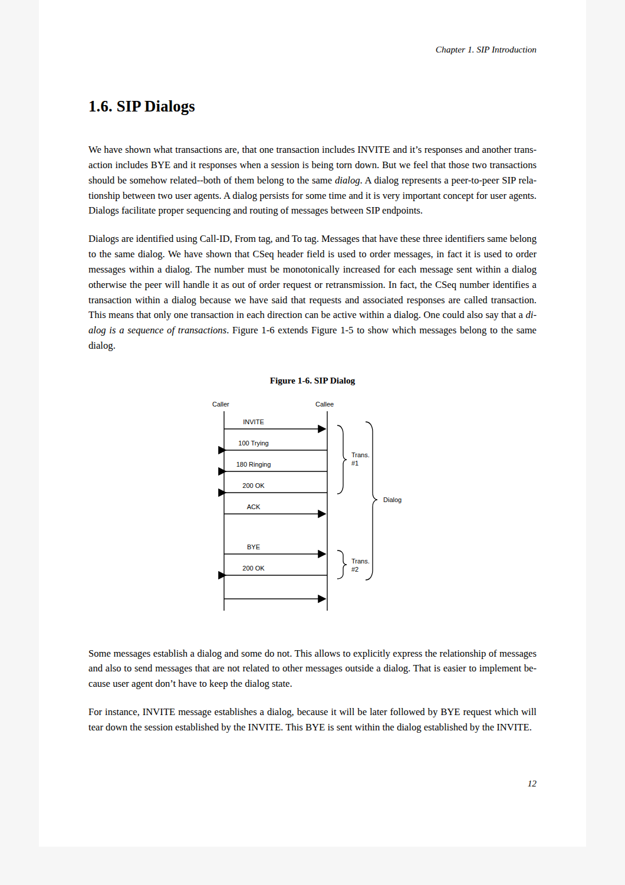Chapter 1. SIP Introduction
1.6. SIP Dialogs
We have shown what transactions are, that one transaction includes INVITE and it’s responses and another transaction includes BYE and it responses when a session is being torn down. But we feel that those two transactions should be somehow related--both of them belong to the same dialog. A dialog represents a peer-to-peer SIP relationship between two user agents. A dialog persists for some time and it is very important concept for user agents. Dialogs facilitate proper sequencing and routing of messages between SIP endpoints.
Dialogs are identified using Call-ID, From tag, and To tag. Messages that have these three identifiers same belong to the same dialog. We have shown that CSeq header field is used to order messages, in fact it is used to order messages within a dialog. The number must be monotonically increased for each message sent within a dialog otherwise the peer will handle it as out of order request or retransmission. In fact, the CSeq number identifies a transaction within a dialog because we have said that requests and associated responses are called transaction. This means that only one transaction in each direction can be active within a dialog. One could also say that a dialog is a sequence of transactions. Figure 1-6 extends Figure 1-5 to show which messages belong to the same dialog.
Figure 1-6. SIP Dialog
Caller Callee INVITE 100 Trying 180 Ringing 200 OK ACK BYE 200 OK Trans. #1 Trans. #2 Dialog
Some messages establish a dialog and some do not. This allows to explicitly express the relationship of messages and also to send messages that are not related to other messages outside a dialog. That is easier to implement because user agent don’t have to keep the dialog state.
For instance, INVITE message establishes a dialog, because it will be later followed by BYE request which will tear down the session established by the INVITE. This BYE is sent within the dialog established by the INVITE.
12